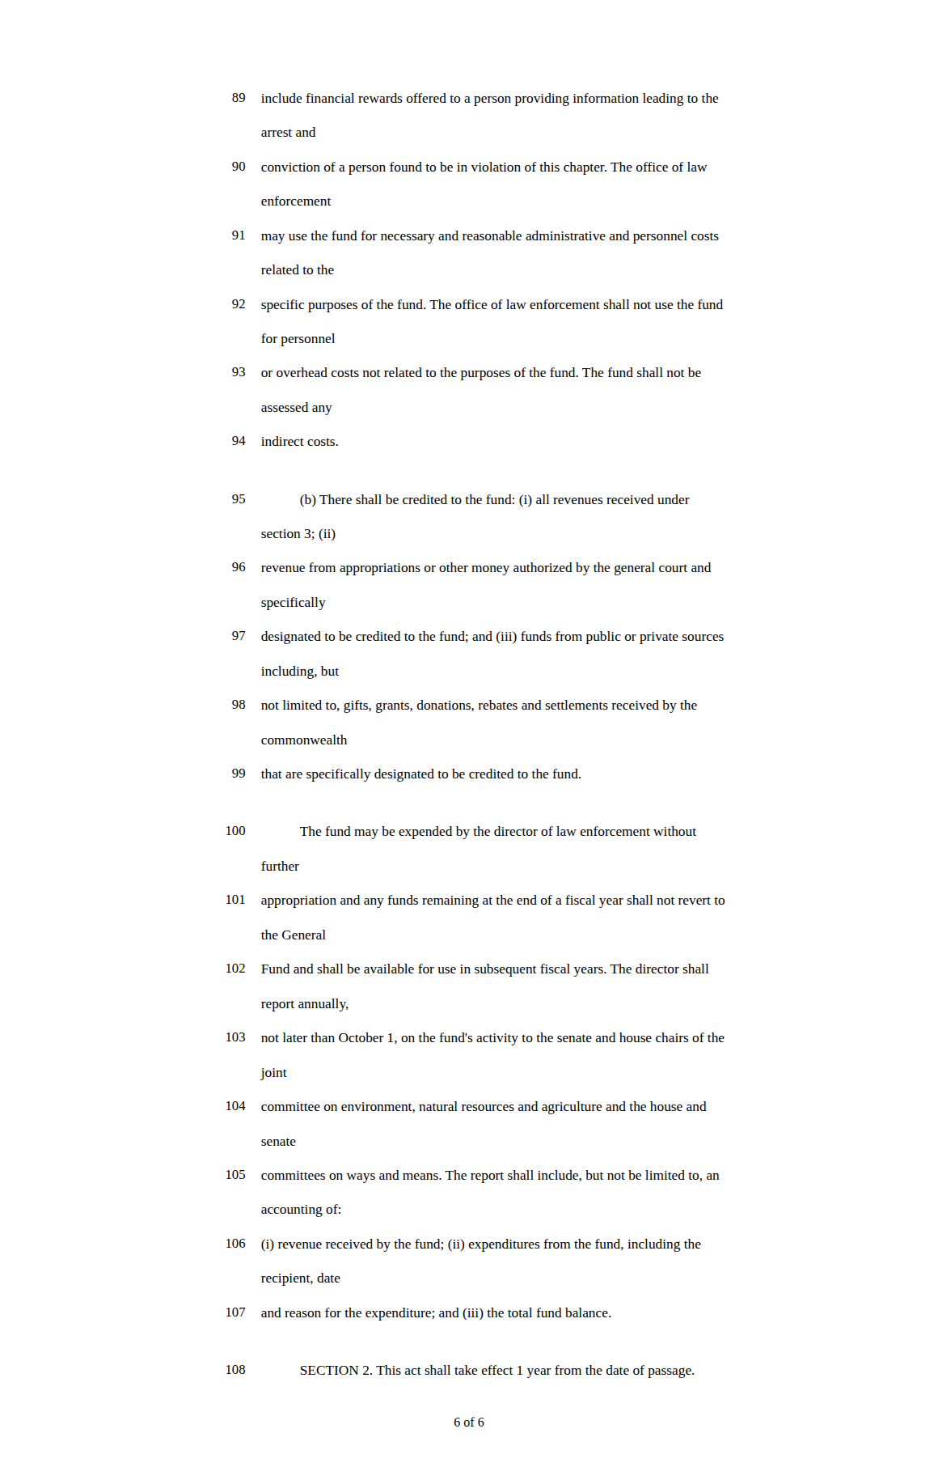89include financial rewards offered to a person providing information leading to the arrest and
90conviction of a person found to be in violation of this chapter. The office of law enforcement
91may use the fund for necessary and reasonable administrative and personnel costs related to the
92specific purposes of the fund. The office of law enforcement shall not use the fund for personnel
93or overhead costs not related to the purposes of the fund. The fund shall not be assessed any
94indirect costs.
95 (b) There shall be credited to the fund: (i) all revenues received under section 3; (ii)
96revenue from appropriations or other money authorized by the general court and specifically
97designated to be credited to the fund; and (iii) funds from public or private sources including, but
98not limited to, gifts, grants, donations, rebates and settlements received by the commonwealth
99that are specifically designated to be credited to the fund.
100 The fund may be expended by the director of law enforcement without further
101appropriation and any funds remaining at the end of a fiscal year shall not revert to the General
102 Fund and shall be available for use in subsequent fiscal years. The director shall report annually,
103not later than October 1, on the fund's activity to the senate and house chairs of the joint
104committee on environment, natural resources and agriculture and the house and senate
105committees on ways and means. The report shall include, but not be limited to, an accounting of:
106(i) revenue received by the fund; (ii) expenditures from the fund, including the recipient, date
107and reason for the expenditure; and (iii) the total fund balance.
108 SECTION 2. This act shall take effect 1 year from the date of passage.
6 of 6